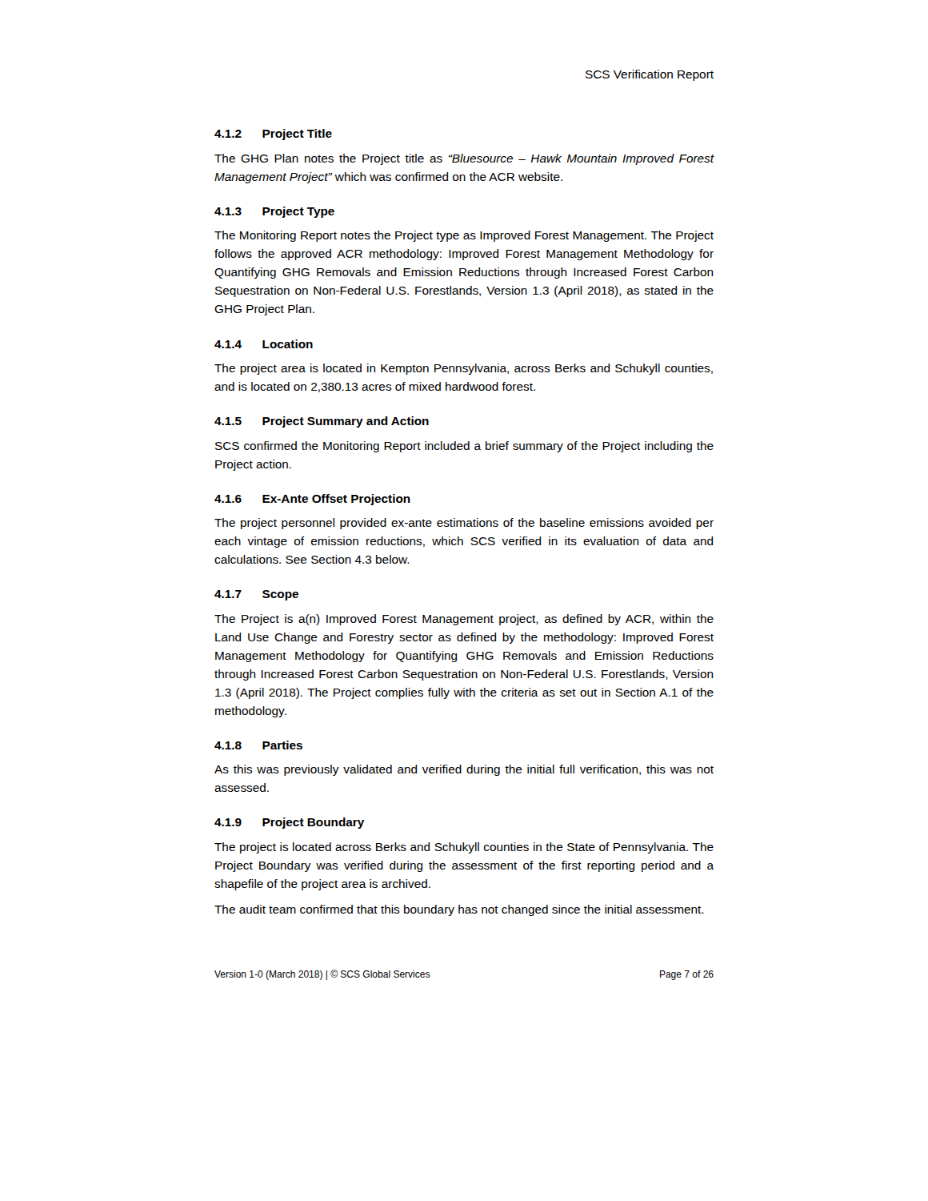SCS Verification Report
4.1.2 Project Title
The GHG Plan notes the Project title as “Bluesource – Hawk Mountain Improved Forest Management Project” which was confirmed on the ACR website.
4.1.3 Project Type
The Monitoring Report notes the Project type as Improved Forest Management. The Project follows the approved ACR methodology: Improved Forest Management Methodology for Quantifying GHG Removals and Emission Reductions through Increased Forest Carbon Sequestration on Non‑Federal U.S. Forestlands, Version 1.3 (April 2018), as stated in the GHG Project Plan.
4.1.4 Location
The project area is located in Kempton Pennsylvania, across Berks and Schukyll counties, and is located on 2,380.13 acres of mixed hardwood forest.
4.1.5 Project Summary and Action
SCS confirmed the Monitoring Report included a brief summary of the Project including the Project action.
4.1.6 Ex-Ante Offset Projection
The project personnel provided ex-ante estimations of the baseline emissions avoided per each vintage of emission reductions, which SCS verified in its evaluation of data and calculations. See Section 4.3 below.
4.1.7 Scope
The Project is a(n) Improved Forest Management project, as defined by ACR, within the Land Use Change and Forestry sector as defined by the methodology: Improved Forest Management Methodology for Quantifying GHG Removals and Emission Reductions through Increased Forest Carbon Sequestration on Non‑Federal U.S. Forestlands, Version 1.3 (April 2018). The Project complies fully with the criteria as set out in Section A.1 of the methodology.
4.1.8 Parties
As this was previously validated and verified during the initial full verification, this was not assessed.
4.1.9 Project Boundary
The project is located across Berks and Schukyll counties in the State of Pennsylvania. The Project Boundary was verified during the assessment of the first reporting period and a shapefile of the project area is archived.
The audit team confirmed that this boundary has not changed since the initial assessment.
Version 1-0 (March 2018) | © SCS Global Services
Page 7 of 26